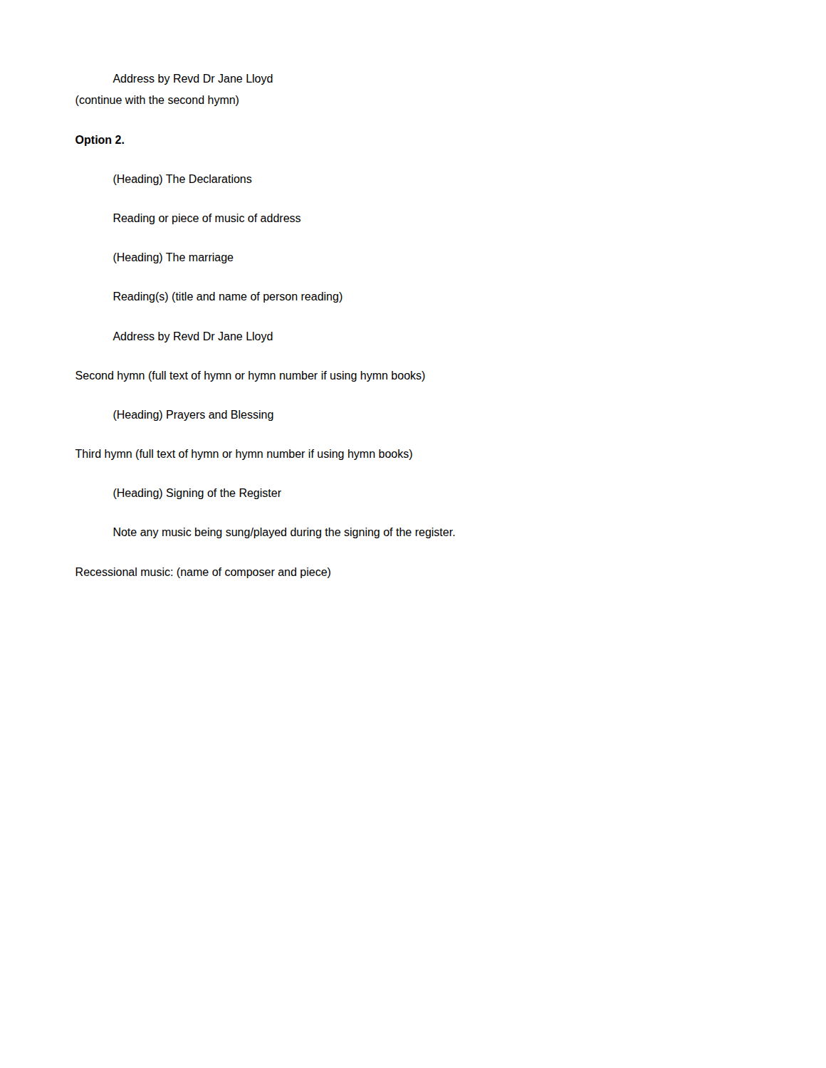Address by Revd Dr Jane Lloyd
(continue with the second hymn)
Option 2.
(Heading) The Declarations
Reading or piece of music of address
(Heading) The marriage
Reading(s) (title and name of person reading)
Address by Revd Dr Jane Lloyd
Second hymn (full text of hymn or hymn number if using hymn books)
(Heading) Prayers and Blessing
Third hymn (full text of hymn or hymn number if using hymn books)
(Heading) Signing of the Register
Note any music being sung/played during the signing of the register.
Recessional music: (name of composer and piece)